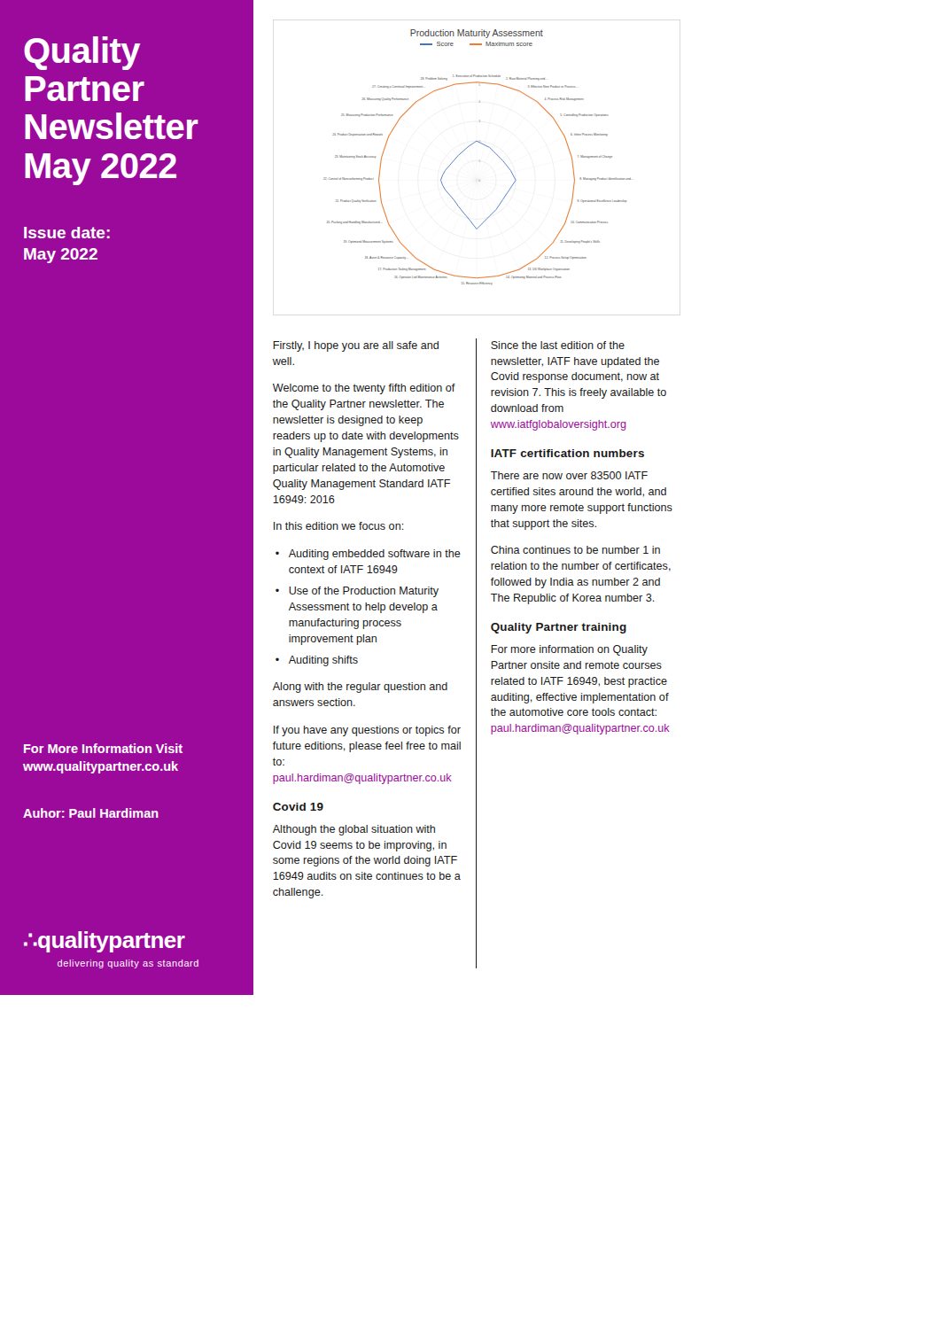Quality
Partner
Newsletter
May 2022
Issue date:
May 2022
For More Information Visit
www.qualitypartner.co.uk
Auhor: Paul Hardiman
∴qualitypartner
delivering quality as standard
Production Maturity Assessment
Score Maximum score
0 1 2 3 4 5 1. Execution of Production Schedule 2. Raw Material Planning and… 3. Effective New Product or Process… 4. Process Risk Management 5. Controlling Production Operations 6. Inline Process Monitoring 7. Management of Change 8. Managing Product Identification and… 9. Operational Excellence Leadership 10. Communication Process 11. Developing People's Skills 12. Process Setup Optimisation 13. 5S/ Workplace Organisation 14. Optimizing Material and Process Flow 15. Resource Efficiency 16. Operator Led Maintenance Activities 17. Production Tooling Management 18. Asset & Resource Capacity… 19. Optimized Measurement Systems 20. Packing and Handling Manufactured… 21. Product Quality Verification 22. Control of Nonconforming Product 23. Maintaining Stock Accuracy 24. Product Dispensation and Rework 25. Measuring Production Performance 26. Measuring Quality Performance 27. Creating a Continual Improvement… 28. Problem Solving
Firstly, I hope you are all safe and well.
Welcome to the twenty fifth edition of the Quality Partner newsletter. The newsletter is designed to keep readers up to date with developments in Quality Management Systems, in particular related to the Automotive Quality Management Standard IATF 16949: 2016
In this edition we focus on:
Auditing embedded software in the context of IATF 16949
Use of the Production Maturity Assessment to help develop a manufacturing process improvement plan
Auditing shifts
Along with the regular question and answers section.
If you have any questions or topics for future editions, please feel free to mail to: paul.hardiman@qualitypartner.co.uk
Covid 19
Although the global situation with Covid 19 seems to be improving, in some regions of the world doing IATF 16949 audits on site continues to be a challenge.
Since the last edition of the newsletter, IATF have updated the Covid response document, now at revision 7. This is freely available to download from www.iatfglobaloversight.org
IATF certification numbers
There are now over 83500 IATF certified sites around the world, and many more remote support functions that support the sites.
China continues to be number 1 in relation to the number of certificates, followed by India as number 2 and The Republic of Korea number 3.
Quality Partner training
For more information on Quality Partner onsite and remote courses related to IATF 16949, best practice auditing, effective implementation of the automotive core tools contact:
paul.hardiman@qualitypartner.co.uk